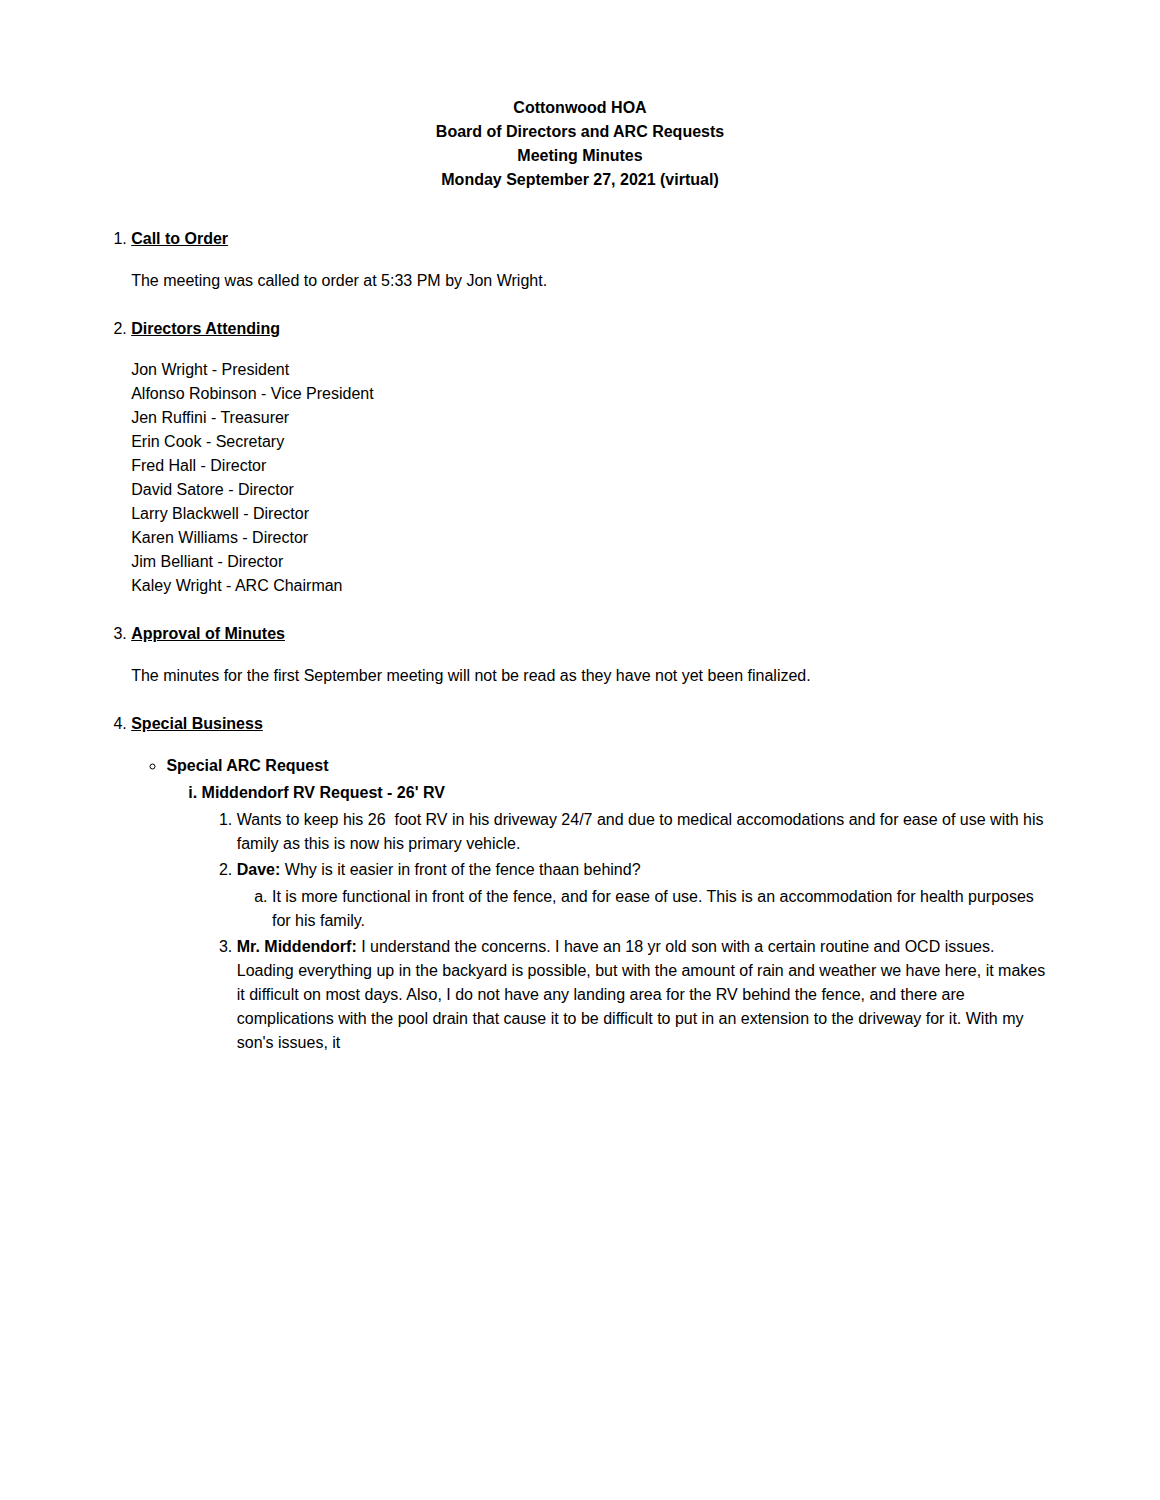Cottonwood HOA
Board of Directors and ARC Requests
Meeting Minutes
Monday September 27, 2021 (virtual)
Call to Order
The meeting was called to order at 5:33 PM by Jon Wright.
Directors Attending
Jon Wright - President
Alfonso Robinson - Vice President
Jen Ruffini - Treasurer
Erin Cook - Secretary
Fred Hall - Director
David Satore - Director
Larry Blackwell - Director
Karen Williams - Director
Jim Belliant - Director
Kaley Wright - ARC Chairman
Approval of Minutes
The minutes for the first September meeting will not be read as they have not yet been finalized.
Special Business
Special ARC Request
Middendorf RV Request - 26' RV
Wants to keep his 26 foot RV in his driveway 24/7 and due to medical accomodations and for ease of use with his family as this is now his primary vehicle.
Dave: Why is it easier in front of the fence thaan behind?
It is more functional in front of the fence, and for ease of use. This is an accommodation for health purposes for his family.
Mr. Middendorf: I understand the concerns. I have an 18 yr old son with a certain routine and OCD issues. Loading everything up in the backyard is possible, but with the amount of rain and weather we have here, it makes it difficult on most days. Also, I do not have any landing area for the RV behind the fence, and there are complications with the pool drain that cause it to be difficult to put in an extension to the driveway for it. With my son's issues, it